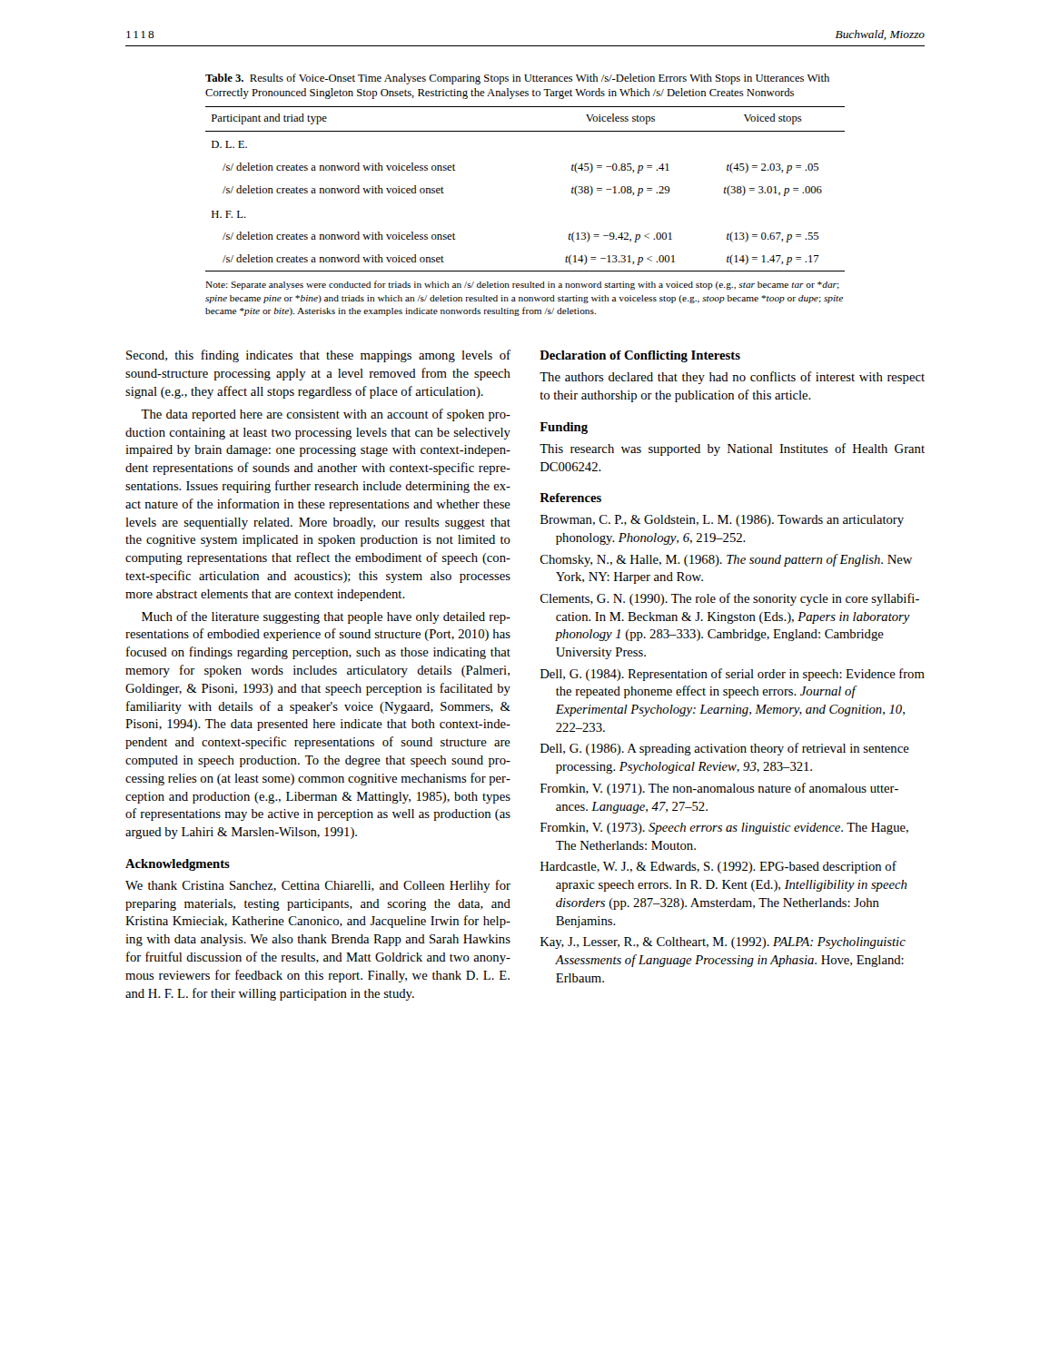1118 Buchwald, Miozzo
Table 3. Results of Voice-Onset Time Analyses Comparing Stops in Utterances With /s/-Deletion Errors With Stops in Utterances With Correctly Pronounced Singleton Stop Onsets, Restricting the Analyses to Target Words in Which /s/ Deletion Creates Nonwords
| Participant and triad type | Voiceless stops | Voiced stops |
| --- | --- | --- |
| D. L. E. | | |
| /s/ deletion creates a nonword with voiceless onset | t (45) = −0.85, p = .41 | t (45) = 2.03, p = .05 |
| /s/ deletion creates a nonword with voiced onset | t (38) = −1.08, p = .29 | t (38) = 3.01, p = .006 |
| H. F. L. | | |
| /s/ deletion creates a nonword with voiceless onset | t (13) = −9.42, p < .001 | t (13) = 0.67, p = .55 |
| /s/ deletion creates a nonword with voiced onset | t (14) = −13.31, p < .001 | t (14) = 1.47, p = .17 |
Note: Separate analyses were conducted for triads in which an /s/ deletion resulted in a nonword starting with a voiced stop (e.g., star became tar or *dar; spine became pine or *bine) and triads in which an /s/ deletion resulted in a nonword starting with a voiceless stop (e.g., stoop became *toop or dupe; spite became *pite or bite). Asterisks in the examples indicate nonwords resulting from /s/ deletions.
Second, this finding indicates that these mappings among levels of sound-structure processing apply at a level removed from the speech signal (e.g., they affect all stops regardless of place of articulation).
The data reported here are consistent with an account of spoken production containing at least two processing levels that can be selectively impaired by brain damage: one processing stage with context-independent representations of sounds and another with context-specific representations. Issues requiring further research include determining the exact nature of the information in these representations and whether these levels are sequentially related. More broadly, our results suggest that the cognitive system implicated in spoken production is not limited to computing representations that reflect the embodiment of speech (context-specific articulation and acoustics); this system also processes more abstract elements that are context independent.
Much of the literature suggesting that people have only detailed representations of embodied experience of sound structure (Port, 2010) has focused on findings regarding perception, such as those indicating that memory for spoken words includes articulatory details (Palmeri, Goldinger, & Pisoni, 1993) and that speech perception is facilitated by familiarity with details of a speaker's voice (Nygaard, Sommers, & Pisoni, 1994). The data presented here indicate that both context-independent and context-specific representations of sound structure are computed in speech production. To the degree that speech sound processing relies on (at least some) common cognitive mechanisms for perception and production (e.g., Liberman & Mattingly, 1985), both types of representations may be active in perception as well as production (as argued by Lahiri & Marslen-Wilson, 1991).
Acknowledgments
We thank Cristina Sanchez, Cettina Chiarelli, and Colleen Herlihy for preparing materials, testing participants, and scoring the data, and Kristina Kmieciak, Katherine Canonico, and Jacqueline Irwin for helping with data analysis. We also thank Brenda Rapp and Sarah Hawkins for fruitful discussion of the results, and Matt Goldrick and two anonymous reviewers for feedback on this report. Finally, we thank D. L. E. and H. F. L. for their willing participation in the study.
Declaration of Conflicting Interests
The authors declared that they had no conflicts of interest with respect to their authorship or the publication of this article.
Funding
This research was supported by National Institutes of Health Grant DC006242.
References
Browman, C. P., & Goldstein, L. M. (1986). Towards an articulatory phonology. Phonology, 6, 219–252.
Chomsky, N., & Halle, M. (1968). The sound pattern of English. New York, NY: Harper and Row.
Clements, G. N. (1990). The role of the sonority cycle in core syllabification. In M. Beckman & J. Kingston (Eds.), Papers in laboratory phonology 1 (pp. 283–333). Cambridge, England: Cambridge University Press.
Dell, G. (1984). Representation of serial order in speech: Evidence from the repeated phoneme effect in speech errors. Journal of Experimental Psychology: Learning, Memory, and Cognition, 10, 222–233.
Dell, G. (1986). A spreading activation theory of retrieval in sentence processing. Psychological Review, 93, 283–321.
Fromkin, V. (1971). The non-anomalous nature of anomalous utterances. Language, 47, 27–52.
Fromkin, V. (1973). Speech errors as linguistic evidence. The Hague, The Netherlands: Mouton.
Hardcastle, W. J., & Edwards, S. (1992). EPG-based description of apraxic speech errors. In R. D. Kent (Ed.), Intelligibility in speech disorders (pp. 287–328). Amsterdam, The Netherlands: John Benjamins.
Kay, J., Lesser, R., & Coltheart, M. (1992). PALPA: Psycholinguistic Assessments of Language Processing in Aphasia. Hove, England: Erlbaum.